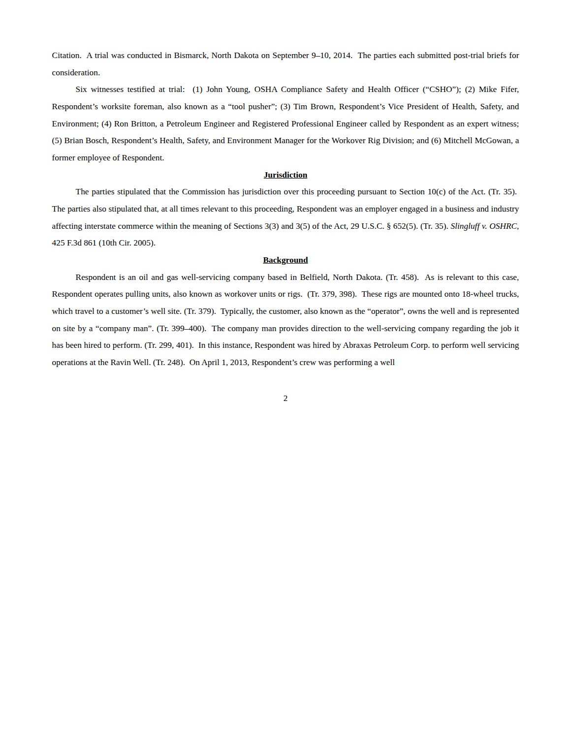Citation. A trial was conducted in Bismarck, North Dakota on September 9–10, 2014. The parties each submitted post-trial briefs for consideration.
Six witnesses testified at trial: (1) John Young, OSHA Compliance Safety and Health Officer (“CSHO”); (2) Mike Fifer, Respondent’s worksite foreman, also known as a “tool pusher”; (3) Tim Brown, Respondent’s Vice President of Health, Safety, and Environment; (4) Ron Britton, a Petroleum Engineer and Registered Professional Engineer called by Respondent as an expert witness; (5) Brian Bosch, Respondent’s Health, Safety, and Environment Manager for the Workover Rig Division; and (6) Mitchell McGowan, a former employee of Respondent.
Jurisdiction
The parties stipulated that the Commission has jurisdiction over this proceeding pursuant to Section 10(c) of the Act. (Tr. 35). The parties also stipulated that, at all times relevant to this proceeding, Respondent was an employer engaged in a business and industry affecting interstate commerce within the meaning of Sections 3(3) and 3(5) of the Act, 29 U.S.C. § 652(5). (Tr. 35). Slingluff v. OSHRC, 425 F.3d 861 (10th Cir. 2005).
Background
Respondent is an oil and gas well-servicing company based in Belfield, North Dakota. (Tr. 458). As is relevant to this case, Respondent operates pulling units, also known as workover units or rigs. (Tr. 379, 398). These rigs are mounted onto 18-wheel trucks, which travel to a customer’s well site. (Tr. 379). Typically, the customer, also known as the “operator”, owns the well and is represented on site by a “company man”. (Tr. 399–400). The company man provides direction to the well-servicing company regarding the job it has been hired to perform. (Tr. 299, 401). In this instance, Respondent was hired by Abraxas Petroleum Corp. to perform well servicing operations at the Ravin Well. (Tr. 248). On April 1, 2013, Respondent’s crew was performing a well
2